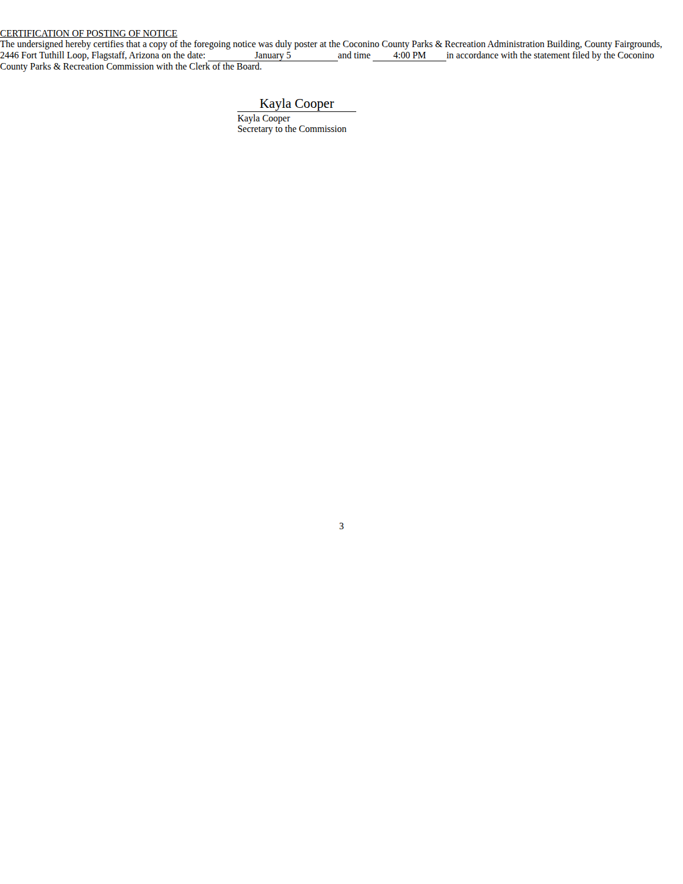CERTIFICATION OF POSTING OF NOTICE
The undersigned hereby certifies that a copy of the foregoing notice was duly poster at the Coconino County Parks & Recreation Administration Building, County Fairgrounds, 2446 Fort Tuthill Loop, Flagstaff, Arizona on the date: January 5and time 4:00 PMin accordance with the statement filed by the Coconino County Parks & Recreation Commission with the Clerk of the Board.
Kayla Cooper
Kayla Cooper
Secretary to the Commission
3